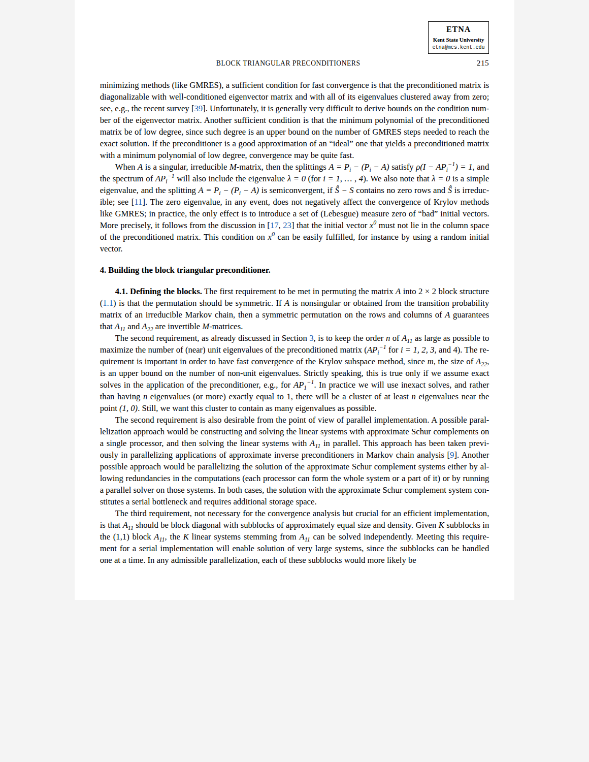ETNA Kent State University
etna@mcs.kent.edu
BLOCK TRIANGULAR PRECONDITIONERS 215
minimizing methods (like GMRES), a sufficient condition for fast convergence is that the preconditioned matrix is diagonalizable with well-conditioned eigenvector matrix and with all of its eigenvalues clustered away from zero; see, e.g., the recent survey [39]. Unfortunately, it is generally very difficult to derive bounds on the condition number of the eigenvector matrix. Another sufficient condition is that the minimum polynomial of the preconditioned matrix be of low degree, since such degree is an upper bound on the number of GMRES steps needed to reach the exact solution. If the preconditioner is a good approximation of an “ideal” one that yields a preconditioned matrix with a minimum polynomial of low degree, convergence may be quite fast.
When A is a singular, irreducible M-matrix, then the splittings A = Pi − (Pi − A) satisfy ρ(I − APi−1) = 1, and the spectrum of APi−1 will also include the eigenvalue λ = 0 (for i = 1, … , 4). We also note that λ = 0 is a simple eigenvalue, and the splitting A = Pi − (Pi − A) is semiconvergent, if Ŝ − S contains no zero rows and Ŝ is irreducible; see [11]. The zero eigenvalue, in any event, does not negatively affect the convergence of Krylov methods like GMRES; in practice, the only effect is to introduce a set of (Lebesgue) measure zero of “bad” initial vectors. More precisely, it follows from the discussion in [17, 23] that the initial vector x0 must not lie in the column space of the preconditioned matrix. This condition on x0 can be easily fulfilled, for instance by using a random initial vector.
4. Building the block triangular preconditioner.
4.1. Defining the blocks. The first requirement to be met in permuting the matrix A into 2 × 2 block structure (1.1) is that the permutation should be symmetric. If A is nonsingular or obtained from the transition probability matrix of an irreducible Markov chain, then a symmetric permutation on the rows and columns of A guarantees that A11 and A22 are invertible M-matrices.
The second requirement, as already discussed in Section 3, is to keep the order n of A11 as large as possible to maximize the number of (near) unit eigenvalues of the preconditioned matrix (APi−1 for i = 1, 2, 3, and 4). The requirement is important in order to have fast convergence of the Krylov subspace method, since m, the size of A22, is an upper bound on the number of non-unit eigenvalues. Strictly speaking, this is true only if we assume exact solves in the application of the preconditioner, e.g., for AP1−1. In practice we will use inexact solves, and rather than having n eigenvalues (or more) exactly equal to 1, there will be a cluster of at least n eigenvalues near the point (1, 0). Still, we want this cluster to contain as many eigenvalues as possible.
The second requirement is also desirable from the point of view of parallel implementation. A possible parallelization approach would be constructing and solving the linear systems with approximate Schur complements on a single processor, and then solving the linear systems with A11 in parallel. This approach has been taken previously in parallelizing applications of approximate inverse preconditioners in Markov chain analysis [9]. Another possible approach would be parallelizing the solution of the approximate Schur complement systems either by allowing redundancies in the computations (each processor can form the whole system or a part of it) or by running a parallel solver on those systems. In both cases, the solution with the approximate Schur complement system constitutes a serial bottleneck and requires additional storage space.
The third requirement, not necessary for the convergence analysis but crucial for an efficient implementation, is that A11 should be block diagonal with subblocks of approximately equal size and density. Given K subblocks in the (1,1) block A11, the K linear systems stemming from A11 can be solved independently. Meeting this requirement for a serial implementation will enable solution of very large systems, since the subblocks can be handled one at a time. In any admissible parallelization, each of these subblocks would more likely be